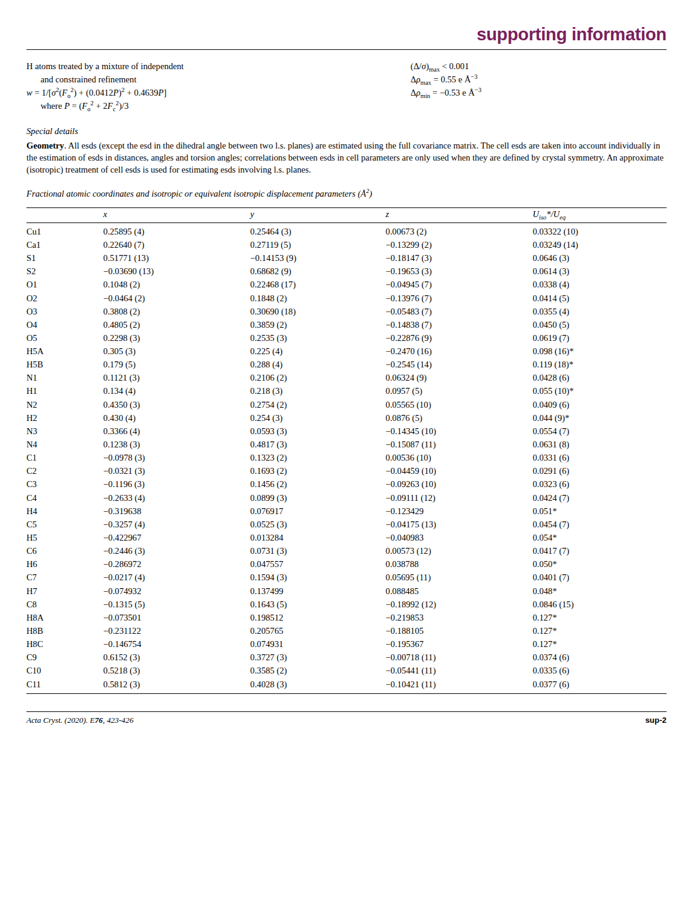supporting information
H atoms treated by a mixture of independent
and constrained refinement
w = 1/[σ2(Fo2) + (0.0412P)2 + 0.4639P]
where P = (Fo2 + 2Fc2)/3
(Δ/σ)max < 0.001
Δρmax = 0.55 e Å−3
Δρmin = −0.53 e Å−3
Special details
Geometry. All esds (except the esd in the dihedral angle between two l.s. planes) are estimated using the full covariance matrix. The cell esds are taken into account individually in the estimation of esds in distances, angles and torsion angles; correlations between esds in cell parameters are only used when they are defined by crystal symmetry. An approximate (isotropic) treatment of cell esds is used for estimating esds involving l.s. planes.
Fractional atomic coordinates and isotropic or equivalent isotropic displacement parameters (Å2)
| | x | y | z | U iso */ U eq |
| --- | --- | --- | --- | --- |
| Cu1 | 0.25895 (4) | 0.25464 (3) | 0.00673 (2) | 0.03322 (10) |
| Ca1 | 0.22640 (7) | 0.27119 (5) | −0.13299 (2) | 0.03249 (14) |
| S1 | 0.51771 (13) | −0.14153 (9) | −0.18147 (3) | 0.0646 (3) |
| S2 | −0.03690 (13) | 0.68682 (9) | −0.19653 (3) | 0.0614 (3) |
| O1 | 0.1048 (2) | 0.22468 (17) | −0.04945 (7) | 0.0338 (4) |
| O2 | −0.0464 (2) | 0.1848 (2) | −0.13976 (7) | 0.0414 (5) |
| O3 | 0.3808 (2) | 0.30690 (18) | −0.05483 (7) | 0.0355 (4) |
| O4 | 0.4805 (2) | 0.3859 (2) | −0.14838 (7) | 0.0450 (5) |
| O5 | 0.2298 (3) | 0.2535 (3) | −0.22876 (9) | 0.0619 (7) |
| H5A | 0.305 (3) | 0.225 (4) | −0.2470 (16) | 0.098 (16)* |
| H5B | 0.179 (5) | 0.288 (4) | −0.2545 (14) | 0.119 (18)* |
| N1 | 0.1121 (3) | 0.2106 (2) | 0.06324 (9) | 0.0428 (6) |
| H1 | 0.134 (4) | 0.218 (3) | 0.0957 (5) | 0.055 (10)* |
| N2 | 0.4350 (3) | 0.2754 (2) | 0.05565 (10) | 0.0409 (6) |
| H2 | 0.430 (4) | 0.254 (3) | 0.0876 (5) | 0.044 (9)* |
| N3 | 0.3366 (4) | 0.0593 (3) | −0.14345 (10) | 0.0554 (7) |
| N4 | 0.1238 (3) | 0.4817 (3) | −0.15087 (11) | 0.0631 (8) |
| C1 | −0.0978 (3) | 0.1323 (2) | 0.00536 (10) | 0.0331 (6) |
| C2 | −0.0321 (3) | 0.1693 (2) | −0.04459 (10) | 0.0291 (6) |
| C3 | −0.1196 (3) | 0.1456 (2) | −0.09263 (10) | 0.0323 (6) |
| C4 | −0.2633 (4) | 0.0899 (3) | −0.09111 (12) | 0.0424 (7) |
| H4 | −0.319638 | 0.076917 | −0.123429 | 0.051* |
| C5 | −0.3257 (4) | 0.0525 (3) | −0.04175 (13) | 0.0454 (7) |
| H5 | −0.422967 | 0.013284 | −0.040983 | 0.054* |
| C6 | −0.2446 (3) | 0.0731 (3) | 0.00573 (12) | 0.0417 (7) |
| H6 | −0.286972 | 0.047557 | 0.038788 | 0.050* |
| C7 | −0.0217 (4) | 0.1594 (3) | 0.05695 (11) | 0.0401 (7) |
| H7 | −0.074932 | 0.137499 | 0.088485 | 0.048* |
| C8 | −0.1315 (5) | 0.1643 (5) | −0.18992 (12) | 0.0846 (15) |
| H8A | −0.073501 | 0.198512 | −0.219853 | 0.127* |
| H8B | −0.231122 | 0.205765 | −0.188105 | 0.127* |
| H8C | −0.146754 | 0.074931 | −0.195367 | 0.127* |
| C9 | 0.6152 (3) | 0.3727 (3) | −0.00718 (11) | 0.0374 (6) |
| C10 | 0.5218 (3) | 0.3585 (2) | −0.05441 (11) | 0.0335 (6) |
| C11 | 0.5812 (3) | 0.4028 (3) | −0.10421 (11) | 0.0377 (6) |
Acta Cryst. (2020). E76, 423-426
sup-2